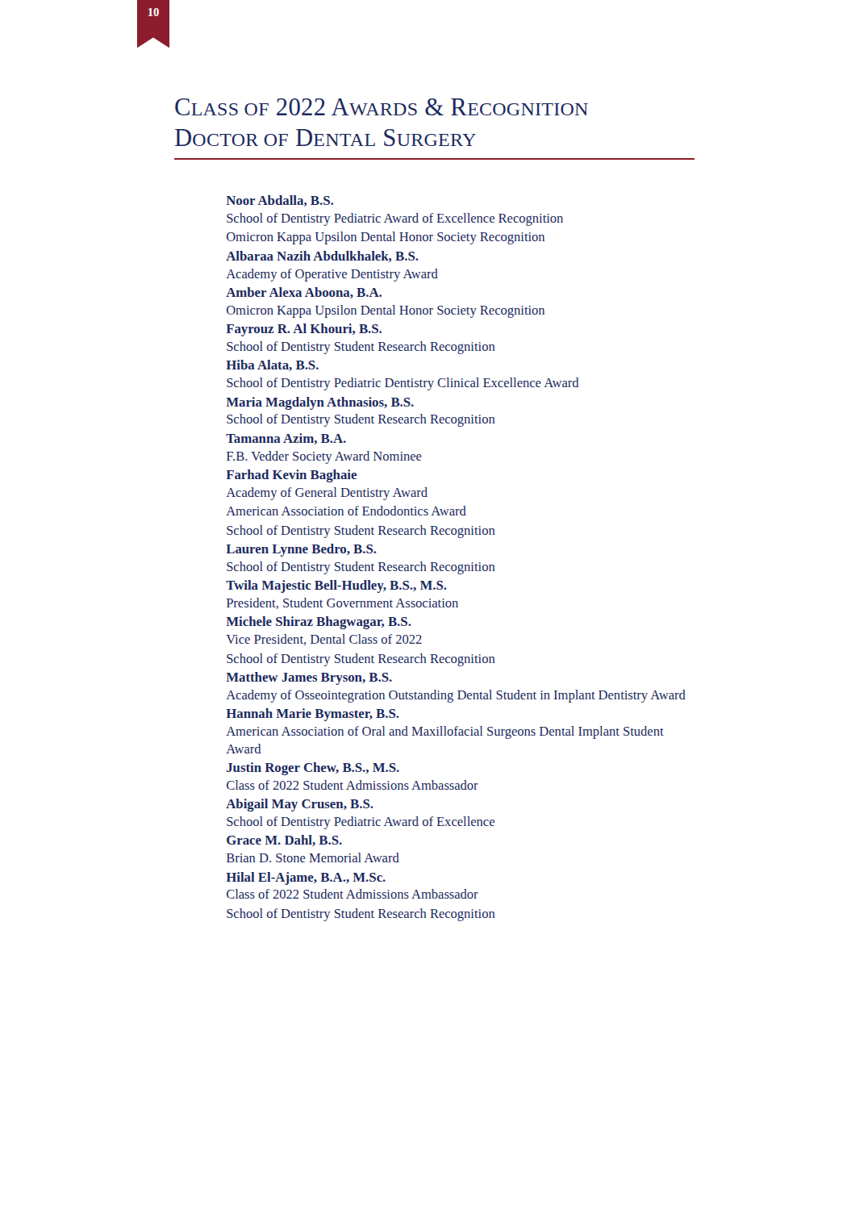10
CLASS OF 2022 AWARDS & RECOGNITION
DOCTOR OF DENTAL SURGERY
Noor Abdalla, B.S.
School of Dentistry Pediatric Award of Excellence Recognition
Omicron Kappa Upsilon Dental Honor Society Recognition
Albaraa Nazih Abdulkhalek, B.S.
Academy of Operative Dentistry Award
Amber Alexa Aboona, B.A.
Omicron Kappa Upsilon Dental Honor Society Recognition
Fayrouz R. Al Khouri, B.S.
School of Dentistry Student Research Recognition
Hiba Alata, B.S.
School of Dentistry Pediatric Dentistry Clinical Excellence Award
Maria Magdalyn Athnasios, B.S.
School of Dentistry Student Research Recognition
Tamanna Azim, B.A.
F.B. Vedder Society Award Nominee
Farhad Kevin Baghaie
Academy of General Dentistry Award
American Association of Endodontics Award
School of Dentistry Student Research Recognition
Lauren Lynne Bedro, B.S.
School of Dentistry Student Research Recognition
Twila Majestic Bell-Hudley, B.S., M.S.
President, Student Government Association
Michele Shiraz Bhagwagar, B.S.
Vice President, Dental Class of 2022
School of Dentistry Student Research Recognition
Matthew James Bryson, B.S.
Academy of Osseointegration Outstanding Dental Student in Implant Dentistry Award
Hannah Marie Bymaster, B.S.
American Association of Oral and Maxillofacial Surgeons Dental Implant Student Award
Justin Roger Chew, B.S., M.S.
Class of 2022 Student Admissions Ambassador
Abigail May Crusen, B.S.
School of Dentistry Pediatric Award of Excellence
Grace M. Dahl, B.S.
Brian D. Stone Memorial Award
Hilal El-Ajame, B.A., M.Sc.
Class of 2022 Student Admissions Ambassador
School of Dentistry Student Research Recognition